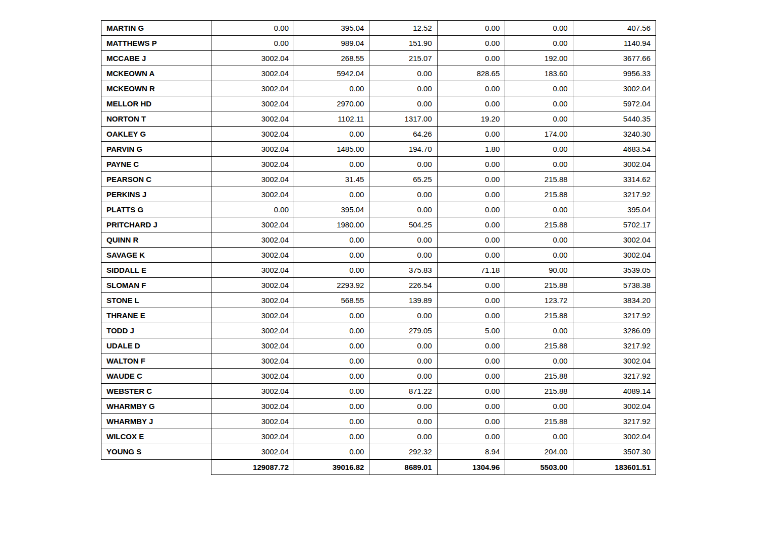| MARTIN G | 0.00 | 395.04 | 12.52 | 0.00 | 0.00 | 407.56 |
| MATTHEWS P | 0.00 | 989.04 | 151.90 | 0.00 | 0.00 | 1140.94 |
| MCCABE J | 3002.04 | 268.55 | 215.07 | 0.00 | 192.00 | 3677.66 |
| MCKEOWN A | 3002.04 | 5942.04 | 0.00 | 828.65 | 183.60 | 9956.33 |
| MCKEOWN R | 3002.04 | 0.00 | 0.00 | 0.00 | 0.00 | 3002.04 |
| MELLOR HD | 3002.04 | 2970.00 | 0.00 | 0.00 | 0.00 | 5972.04 |
| NORTON T | 3002.04 | 1102.11 | 1317.00 | 19.20 | 0.00 | 5440.35 |
| OAKLEY G | 3002.04 | 0.00 | 64.26 | 0.00 | 174.00 | 3240.30 |
| PARVIN G | 3002.04 | 1485.00 | 194.70 | 1.80 | 0.00 | 4683.54 |
| PAYNE C | 3002.04 | 0.00 | 0.00 | 0.00 | 0.00 | 3002.04 |
| PEARSON C | 3002.04 | 31.45 | 65.25 | 0.00 | 215.88 | 3314.62 |
| PERKINS J | 3002.04 | 0.00 | 0.00 | 0.00 | 215.88 | 3217.92 |
| PLATTS G | 0.00 | 395.04 | 0.00 | 0.00 | 0.00 | 395.04 |
| PRITCHARD J | 3002.04 | 1980.00 | 504.25 | 0.00 | 215.88 | 5702.17 |
| QUINN R | 3002.04 | 0.00 | 0.00 | 0.00 | 0.00 | 3002.04 |
| SAVAGE K | 3002.04 | 0.00 | 0.00 | 0.00 | 0.00 | 3002.04 |
| SIDDALL E | 3002.04 | 0.00 | 375.83 | 71.18 | 90.00 | 3539.05 |
| SLOMAN F | 3002.04 | 2293.92 | 226.54 | 0.00 | 215.88 | 5738.38 |
| STONE L | 3002.04 | 568.55 | 139.89 | 0.00 | 123.72 | 3834.20 |
| THRANE E | 3002.04 | 0.00 | 0.00 | 0.00 | 215.88 | 3217.92 |
| TODD J | 3002.04 | 0.00 | 279.05 | 5.00 | 0.00 | 3286.09 |
| UDALE D | 3002.04 | 0.00 | 0.00 | 0.00 | 215.88 | 3217.92 |
| WALTON F | 3002.04 | 0.00 | 0.00 | 0.00 | 0.00 | 3002.04 |
| WAUDE C | 3002.04 | 0.00 | 0.00 | 0.00 | 215.88 | 3217.92 |
| WEBSTER C | 3002.04 | 0.00 | 871.22 | 0.00 | 215.88 | 4089.14 |
| WHARMBY G | 3002.04 | 0.00 | 0.00 | 0.00 | 0.00 | 3002.04 |
| WHARMBY J | 3002.04 | 0.00 | 0.00 | 0.00 | 215.88 | 3217.92 |
| WILCOX E | 3002.04 | 0.00 | 0.00 | 0.00 | 0.00 | 3002.04 |
| YOUNG S | 3002.04 | 0.00 | 292.32 | 8.94 | 204.00 | 3507.30 |
| | 129087.72 | 39016.82 | 8689.01 | 1304.96 | 5503.00 | 183601.51 |